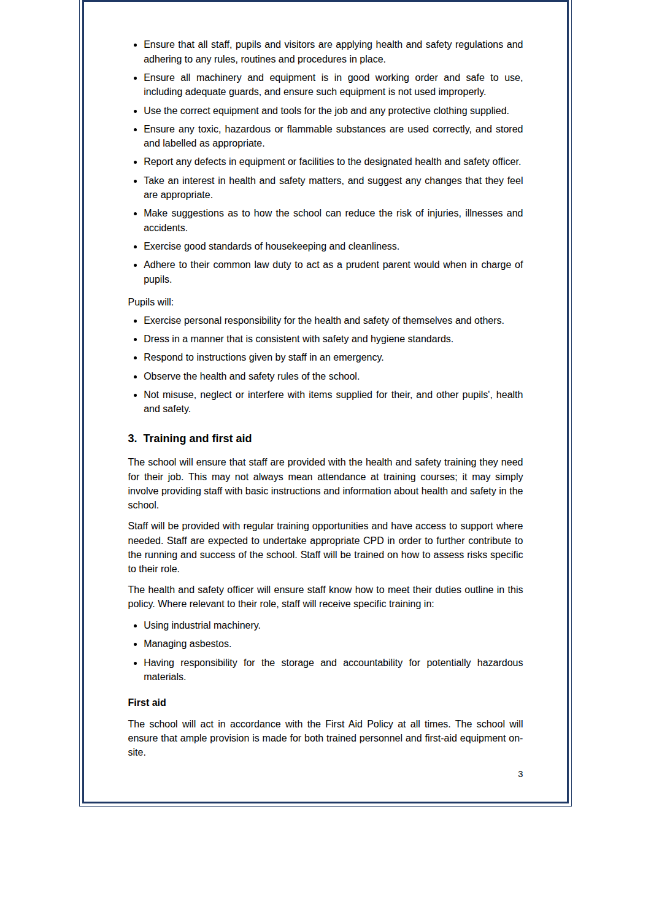Ensure that all staff, pupils and visitors are applying health and safety regulations and adhering to any rules, routines and procedures in place.
Ensure all machinery and equipment is in good working order and safe to use, including adequate guards, and ensure such equipment is not used improperly.
Use the correct equipment and tools for the job and any protective clothing supplied.
Ensure any toxic, hazardous or flammable substances are used correctly, and stored and labelled as appropriate.
Report any defects in equipment or facilities to the designated health and safety officer.
Take an interest in health and safety matters, and suggest any changes that they feel are appropriate.
Make suggestions as to how the school can reduce the risk of injuries, illnesses and accidents.
Exercise good standards of housekeeping and cleanliness.
Adhere to their common law duty to act as a prudent parent would when in charge of pupils.
Pupils will:
Exercise personal responsibility for the health and safety of themselves and others.
Dress in a manner that is consistent with safety and hygiene standards.
Respond to instructions given by staff in an emergency.
Observe the health and safety rules of the school.
Not misuse, neglect or interfere with items supplied for their, and other pupils', health and safety.
3. Training and first aid
The school will ensure that staff are provided with the health and safety training they need for their job. This may not always mean attendance at training courses; it may simply involve providing staff with basic instructions and information about health and safety in the school.
Staff will be provided with regular training opportunities and have access to support where needed. Staff are expected to undertake appropriate CPD in order to further contribute to the running and success of the school. Staff will be trained on how to assess risks specific to their role.
The health and safety officer will ensure staff know how to meet their duties outline in this policy. Where relevant to their role, staff will receive specific training in:
Using industrial machinery.
Managing asbestos.
Having responsibility for the storage and accountability for potentially hazardous materials.
First aid
The school will act in accordance with the First Aid Policy at all times. The school will ensure that ample provision is made for both trained personnel and first-aid equipment on-site.
3